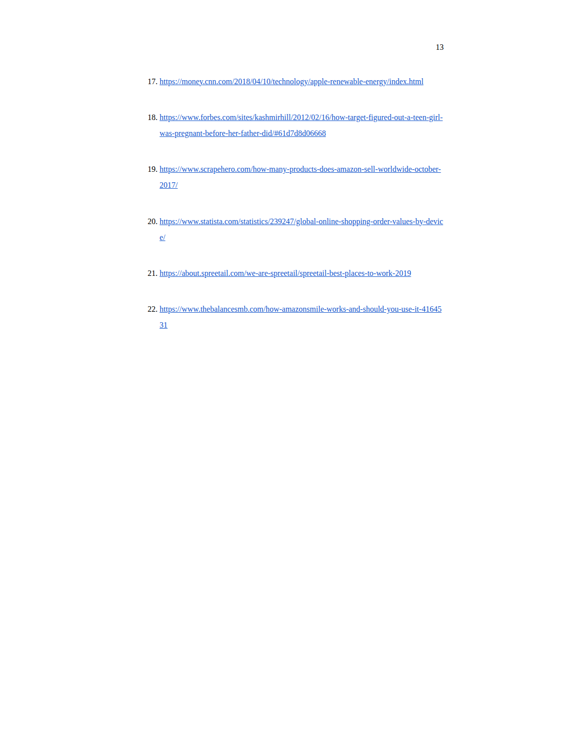13
https://money.cnn.com/2018/04/10/technology/apple-renewable-energy/index.html
https://www.forbes.com/sites/kashmirhill/2012/02/16/how-target-figured-out-a-teen-girl-was-pregnant-before-her-father-did/#61d7d8d06668
https://www.scrapehero.com/how-many-products-does-amazon-sell-worldwide-october-2017/
https://www.statista.com/statistics/239247/global-online-shopping-order-values-by-device/
https://about.spreetail.com/we-are-spreetail/spreetail-best-places-to-work-2019
https://www.thebalancesmb.com/how-amazonsmile-works-and-should-you-use-it-4164531